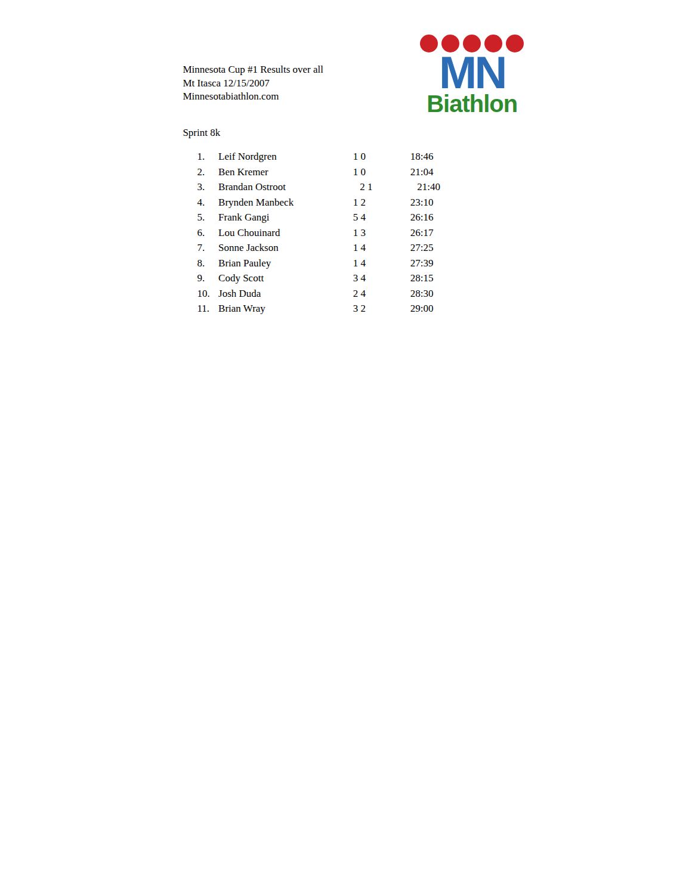MN
Biathlon
Minnesota Cup #1 Results over all
Mt Itasca 12/15/2007
Minnesotabiathlon.com
Sprint 8k
Leif Nordgren 1 018:46
Ben Kremer 1 021:04
Brandan Ostroot 2 121:40
Brynden Manbeck 1 223:10
Frank Gangi 5 426:16
Lou Chouinard 1 326:17
Sonne Jackson 1 427:25
Brian Pauley 1 427:39
Cody Scott 3 428:15
Josh Duda 2 428:30
Brian Wray 3 229:00